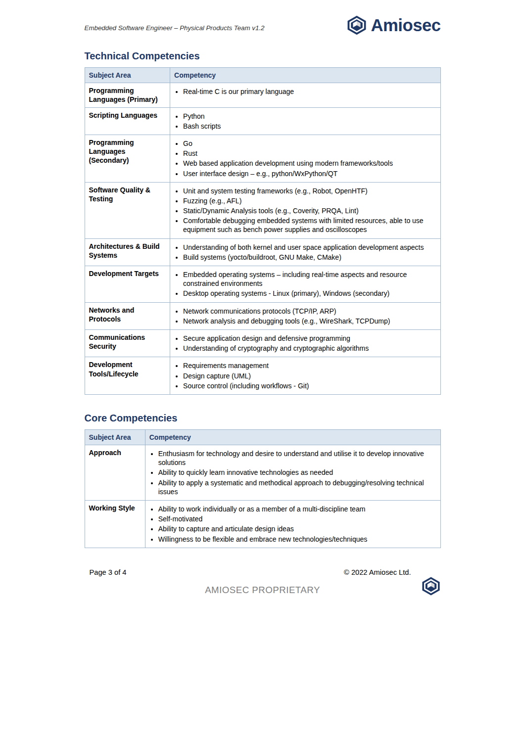Embedded Software Engineer – Physical Products Team v1.2
Amiosec
Technical Competencies
| Subject Area | Competency |
| --- | --- |
| Programming Languages (Primary) | Real-time C is our primary language |
| Scripting Languages | Python Bash scripts |
| Programming Languages (Secondary) | Go Rust Web based application development using modern frameworks/tools User interface design – e.g., python/WxPython/QT |
| Software Quality & Testing | Unit and system testing frameworks (e.g., Robot, OpenHTF) Fuzzing (e.g., AFL) Static/Dynamic Analysis tools (e.g., Coverity, PRQA, Lint) Comfortable debugging embedded systems with limited resources, able to use equipment such as bench power supplies and oscilloscopes |
| Architectures & Build Systems | Understanding of both kernel and user space application development aspects Build systems (yocto/buildroot, GNU Make, CMake) |
| Development Targets | Embedded operating systems – including real-time aspects and resource constrained environments Desktop operating systems - Linux (primary), Windows (secondary) |
| Networks and Protocols | Network communications protocols (TCP/IP, ARP) Network analysis and debugging tools (e.g., WireShark, TCPDump) |
| Communications Security | Secure application design and defensive programming Understanding of cryptography and cryptographic algorithms |
| Development Tools/Lifecycle | Requirements management Design capture (UML) Source control (including workflows - Git) |
Core Competencies
| Subject Area | Competency |
| --- | --- |
| Approach | Enthusiasm for technology and desire to understand and utilise it to develop innovative solutions Ability to quickly learn innovative technologies as needed Ability to apply a systematic and methodical approach to debugging/resolving technical issues |
| Working Style | Ability to work individually or as a member of a multi-discipline team Self-motivated Ability to capture and articulate design ideas Willingness to be flexible and embrace new technologies/techniques |
Page 3 of 4
© 2022 Amiosec Ltd.
AMIOSEC PROPRIETARY